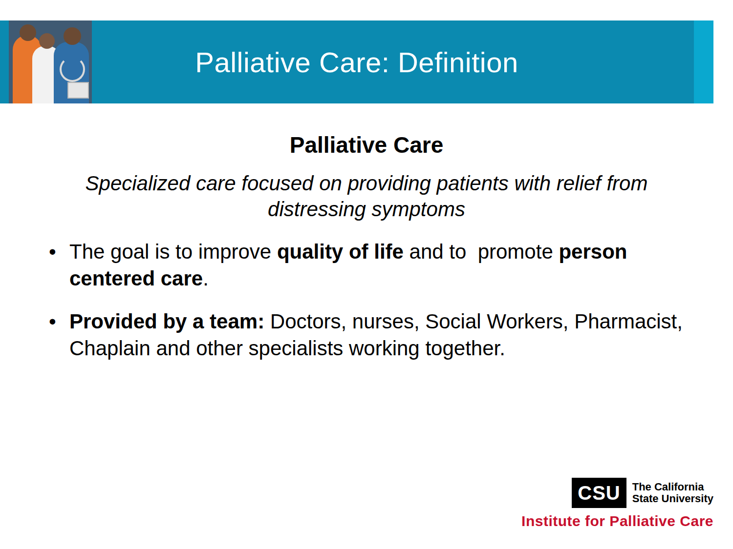Palliative Care: Definition
Palliative Care
Specialized care focused on providing patients with relief from distressing symptoms
The goal is to improve quality of life and to promote person centered care.
Provided by a team: Doctors, nurses, Social Workers, Pharmacist, Chaplain and other specialists working together.
CSU
The California State University
Institute for Palliative Care